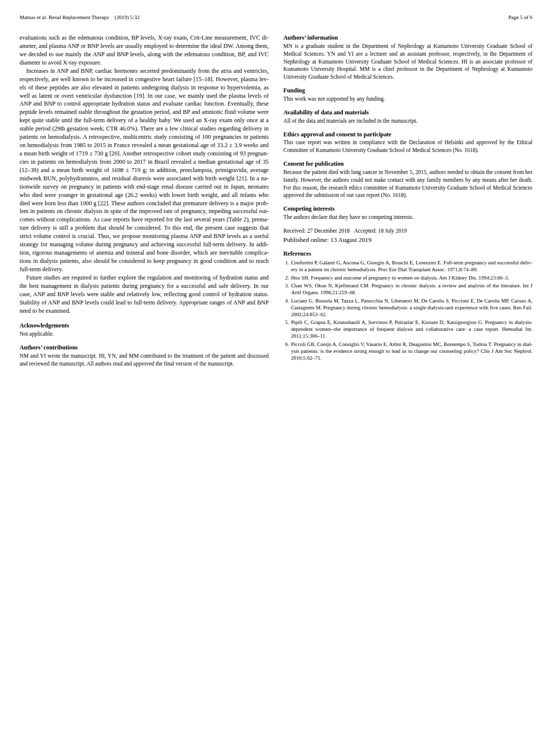Matsuo et al. Renal Replacement Therapy (2019) 5:32
Page 5 of 6
evaluations such as the edematous condition, BP levels, X-ray exam, Crit-Line measurement, IVC diameter, and plasma ANP or BNP levels are usually employed to determine the ideal DW. Among them, we decided to use mainly the ANP and BNP levels, along with the edematous condition, BP, and IVC diameter to avoid X-ray exposure.
Increases in ANP and BNP, cardiac hormones secreted predominantly from the atria and ventricles, respectively, are well known to be increased in congestive heart failure [15–18]. However, plasma levels of these peptides are also elevated in patients undergoing dialysis in response to hypervolemia, as well as latent or overt ventricular dysfunction [19]. In our case, we mainly used the plasma levels of ANP and BNP to control appropriate hydration status and evaluate cardiac function. Eventually, these peptide levels remained stable throughout the gestation period, and BP and amniotic fluid volume were kept quite stable until the full-term delivery of a healthy baby. We used an X-ray exam only once at a stable period (29th gestation week; CTR 46.0%). There are a few clinical studies regarding delivery in patients on hemodialysis. A retrospective, multicentric study consisting of 100 pregnancies in patients on hemodialysis from 1985 to 2015 in France revealed a mean gestational age of 33.2 ± 3.9 weeks and a mean birth weight of 1719 ± 730 g [20]. Another retrospective cohort study consisting of 93 pregnancies in patients on hemodialysis from 2000 to 2017 in Brazil revealed a median gestational age of 35 (12–39) and a mean birth weight of 1698 ± 719 g; in addition, preeclampsia, primigravida, average midweek BUN, polyhydramnios, and residual diuresis were associated with birth weight [21]. In a nationwide survey on pregnancy in patients with end-stage renal disease carried out in Japan, neonates who died were younger in gestational age (26.2 weeks) with lower birth weight, and all infants who died were born less than 1000 g [22]. These authors concluded that premature delivery is a major problem in patients on chronic dialysis in spite of the improved rate of pregnancy, impeding successful outcomes without complications. As case reports have reported for the last several years (Table 2), premature delivery is still a problem that should be considered. To this end, the present case suggests that strict volume control is crucial. Thus, we propose monitoring plasma ANP and BNP levels as a useful strategy for managing volume during pregnancy and achieving successful full-term delivery. In addition, rigorous managements of anemia and mineral and bone disorder, which are inevitable complications in dialysis patients, also should be considered to keep pregnancy in good condition and to reach full-term delivery.
Future studies are required to further explore the regulation and monitoring of hydration status and the best management in dialysis patients during pregnancy for a successful and safe delivery. In our case, ANP and BNP levels were stable and relatively low, reflecting good control of hydration status. Stability of ANP and BNP levels could lead to full-term delivery. Appropriate ranges of ANP and BNP need to be examined.
Acknowledgements
Not applicable.
Authors’ contributions
NM and YI wrote the manuscript. HI, YN, and MM contributed to the treatment of the patient and discussed and reviewed the manuscript. All authors read and approved the final version of the manuscript.
Authors’ information
MN is a graduate student in the Department of Nephrology at Kumamoto University Graduate School of Medical Sciences. YN and YI are a lecturer and an assistant professor, respectively, in the Department of Nephrology at Kumamoto University Graduate School of Medical Sciences. HI is an associate professor of Kumamoto University Hospital. MM is a chief professor in the Department of Nephrology at Kumamoto University Graduate School of Medical Sciences.
Funding
This work was not supported by any funding.
Availability of data and materials
All of the data and materials are included in the manuscript.
Ethics approval and consent to participate
This case report was written in compliance with the Declaration of Helsinki and approved by the Ethical Committee of Kumamoto University Graduate School of Medical Sciences (No. 1618).
Consent for publication
Because the patient died with lung cancer in November 5, 2015, authors needed to obtain the consent from her family. However, the authors could not make contact with any family members by any means after her death. For this reason, the research ethics committee of Kumamoto University Graduate School of Medical Sciences approved the submission of our case report (No. 1618).
Competing interests
The authors declare that they have no competing interests.
Received: 27 December 2018 Accepted: 18 July 2019
Published online: 13 August 2019
References
Confortini P, Galanti G, Ancona G, Giongio A, Bruschi E, Lorenzini E. Full-term pregnancy and successful delivery in a patient on chronic hemodialysis. Proc Eur Dial Transplant Assoc. 1971;8:74–80.
Hou SH. Frequency and outcome of pregnancy in women on dialysis. Am J Kidney Dis. 1994;23:60–3.
Chan WS, Okun N, Kjellstrand CM. Pregnancy in chronic dialysis: a review and analysis of the literature. Int J Artif Organs. 1998;21:259–68.
Luciani G, Bossola M, Tazza L, Panocchia N, Liberatori M, De Carolis S, Piccioni E, De Carolis MP, Caruso A, Castagneto M. Pregnancy during chronic hemodialysis: a single dialysis-unit experience with five cases. Ren Fail. 2002;24:853–62.
Pipili C, Grapsa E, Koutsobasili A, Sorvinou P, Poirazlar E, Kiosses D, Xatzigeorgiou G. Pregnancy in dialysis-dependent women--the importance of frequent dialysis and collaborative care: a case report. Hemodial Int. 2011;15:306–11.
Piccoli GB, Conijn A, Consiglio V, Vasario E, Attini R, Deagostini MC, Bontempo S, Todros T. Pregnancy in dialysis patients: is the evidence strong enough to lead us to change our counseling policy? Clin J Am Soc Nephrol. 2010;5:62–71.